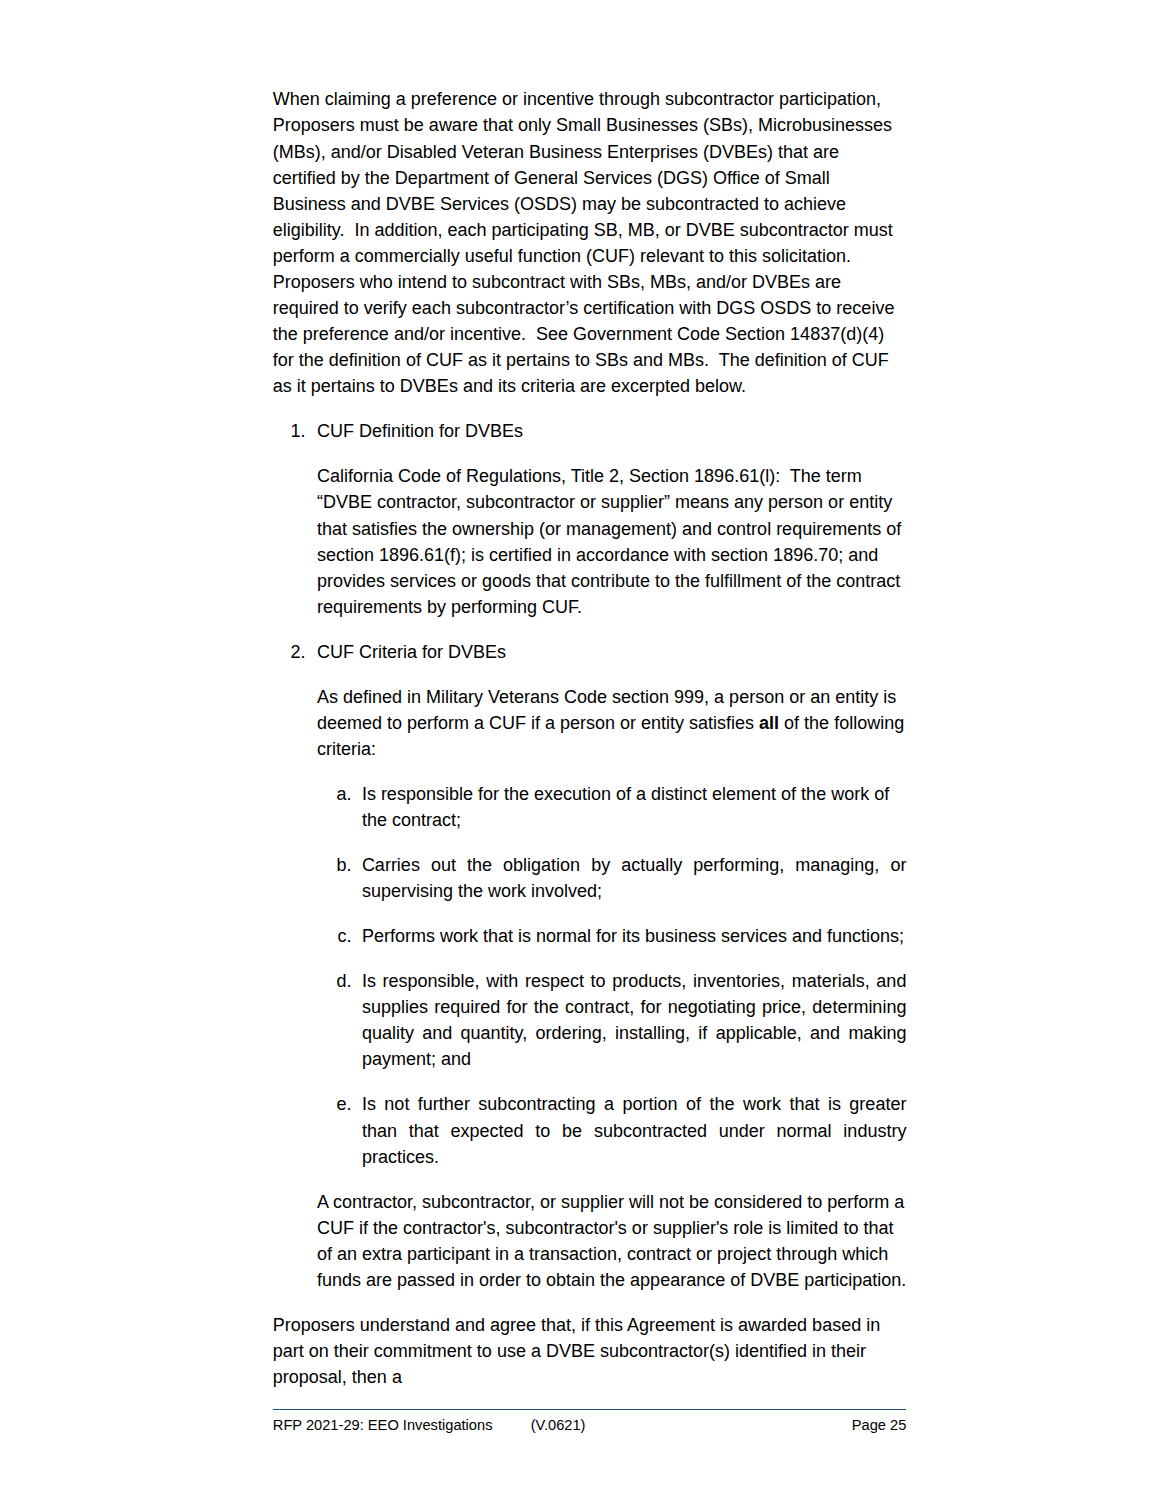When claiming a preference or incentive through subcontractor participation, Proposers must be aware that only Small Businesses (SBs), Microbusinesses (MBs), and/or Disabled Veteran Business Enterprises (DVBEs) that are certified by the Department of General Services (DGS) Office of Small Business and DVBE Services (OSDS) may be subcontracted to achieve eligibility. In addition, each participating SB, MB, or DVBE subcontractor must perform a commercially useful function (CUF) relevant to this solicitation. Proposers who intend to subcontract with SBs, MBs, and/or DVBEs are required to verify each subcontractor’s certification with DGS OSDS to receive the preference and/or incentive. See Government Code Section 14837(d)(4) for the definition of CUF as it pertains to SBs and MBs. The definition of CUF as it pertains to DVBEs and its criteria are excerpted below.
CUF Definition for DVBEs
California Code of Regulations, Title 2, Section 1896.61(l): The term “DVBE contractor, subcontractor or supplier” means any person or entity that satisfies the ownership (or management) and control requirements of section 1896.61(f); is certified in accordance with section 1896.70; and provides services or goods that contribute to the fulfillment of the contract requirements by performing CUF.
CUF Criteria for DVBEs
As defined in Military Veterans Code section 999, a person or an entity is deemed to perform a CUF if a person or entity satisfies all of the following criteria:
Is responsible for the execution of a distinct element of the work of the contract;
Carries out the obligation by actually performing, managing, or supervising the work involved;
Performs work that is normal for its business services and functions;
Is responsible, with respect to products, inventories, materials, and supplies required for the contract, for negotiating price, determining quality and quantity, ordering, installing, if applicable, and making payment; and
Is not further subcontracting a portion of the work that is greater than that expected to be subcontracted under normal industry practices.
A contractor, subcontractor, or supplier will not be considered to perform a CUF if the contractor's, subcontractor's or supplier's role is limited to that of an extra participant in a transaction, contract or project through which funds are passed in order to obtain the appearance of DVBE participation.
Proposers understand and agree that, if this Agreement is awarded based in part on their commitment to use a DVBE subcontractor(s) identified in their proposal, then a
RFP 2021-29: EEO Investigations (V.0621) Page 25